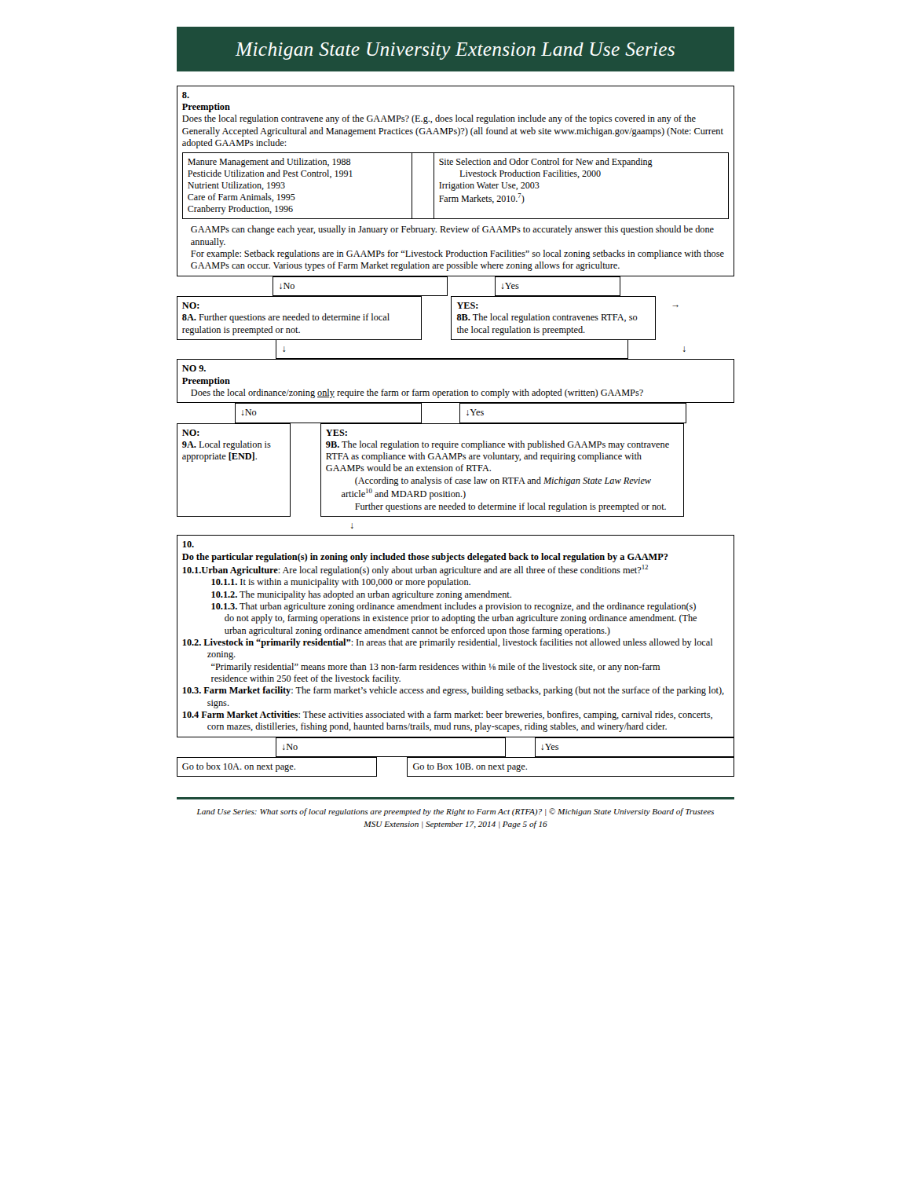Michigan State University Extension Land Use Series
| 8. Preemption Does the local regulation contravene any of the GAAMPs? (E.g., does local regulation include any of the topics covered in any of the Generally Accepted Agricultural and Management Practices (GAAMPs)?) (all found at web site www.michigan.gov/gaamps) (Note: Current adopted GAAMPs include: / Manure Management and Utilization, 1988 Pesticide Utilization and Pest Control, 1991 Nutrient Utilization, 1993 Care of Farm Animals, 1995 Cranberry Production, 1996 / / Site Selection and Odor Control for New and Expanding Livestock Production Facilities, 2000 Irrigation Water Use, 2003 Farm Markets, 2010. 7 ) / GAAMPs can change each year, usually in January or February. Review of GAAMPs to accurately answer this question should be done annually. For example: Setback regulations are in GAAMPs for “Livestock Production Facilities” so local zoning setbacks in compliance with those GAAMPs can occur. Various types of Farm Market regulation are possible where zoning allows for agriculture. |
| | ↓No | | | ↓Yes | | | |
| NO: 8A. Further questions are needed to determine if local regulation is preempted or not. | | YES: 8B. The local regulation contravenes RTFA, so the local regulation is preempted. | → | |
| | ↓ | | | ↓ | |
| NO 9. Preemption Does the local ordinance/zoning only require the farm or farm operation to comply with adopted (written) GAAMPs? |
| | ↓No | | | ↓Yes | | |
| NO: 9A. Local regulation is appropriate [END] . | | YES: 9B. The local regulation to require compliance with published GAAMPs may contravene RTFA as compliance with GAAMPs are voluntary, and requiring compliance with GAAMPs would be an extension of RTFA. (According to analysis of case law on RTFA and Michigan State Law Review article 10 and MDARD position.) Further questions are needed to determine if local regulation is preempted or not. | |
| | ↓ | |
| 10. Do the particular regulation(s) in zoning only included those subjects delegated back to local regulation by a GAAMP? 10.1. Urban Agriculture : Are local regulation(s) only about urban agriculture and are all three of these conditions met? 12 10.1.1. It is within a municipality with 100,000 or more population. 10.1.2. The municipality has adopted an urban agriculture zoning amendment. 10.1.3. That urban agriculture zoning ordinance amendment includes a provision to recognize, and the ordinance regulation(s) do not apply to, farming operations in existence prior to adopting the urban agriculture zoning ordinance amendment. (The urban agricultural zoning ordinance amendment cannot be enforced upon those farming operations.) 10.2. Livestock in “primarily residential” : In areas that are primarily residential, livestock facilities not allowed unless allowed by local zoning. “Primarily residential” means more than 13 non-farm residences within ⅛ mile of the livestock site, or any non-farm residence within 250 feet of the livestock facility. 10.3. Farm Market facility : The farm market’s vehicle access and egress, building setbacks, parking (but not the surface of the parking lot), signs. 10.4 Farm Market Activities : These activities associated with a farm market: beer breweries, bonfires, camping, carnival rides, concerts, corn mazes, distilleries, fishing pond, haunted barns/trails, mud runs, play-scapes, riding stables, and winery/hard cider. |
| | ↓No | | | ↓Yes | |
| Go to box 10A. on next page. | | Go to Box 10B. on next page. |
Land Use Series: What sorts of local regulations are preempted by the Right to Farm Act (RTFA)? | © Michigan State University Board of Trustees
MSU Extension | September 17, 2014 | Page 5 of 16